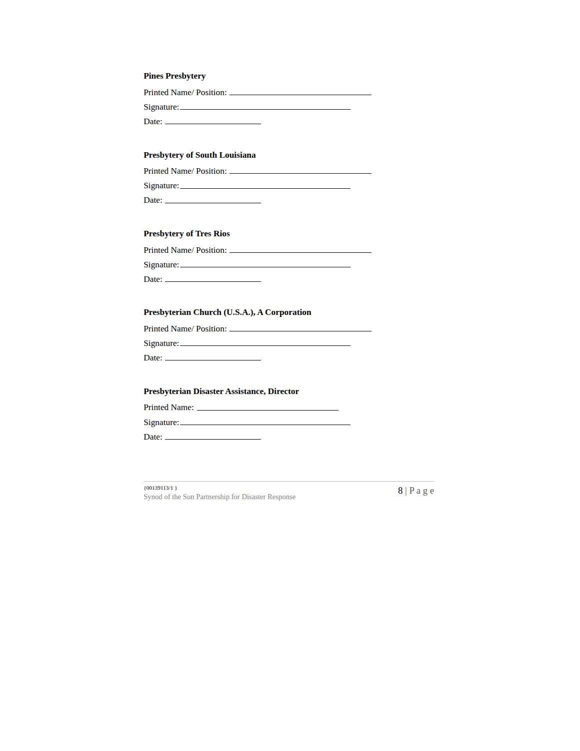Pines Presbytery
Printed Name/ Position:
Signature:
Date:
Presbytery of South Louisiana
Printed Name/ Position:
Signature:
Date:
Presbytery of Tres Rios
Printed Name/ Position:
Signature:
Date:
Presbyterian Church (U.S.A.), A Corporation
Printed Name/ Position:
Signature:
Date:
Presbyterian Disaster Assistance, Director
Printed Name:
Signature:
Date:
{00139113/1 } Synod of the Sun Partnership for Disaster Response
8 | P a g e